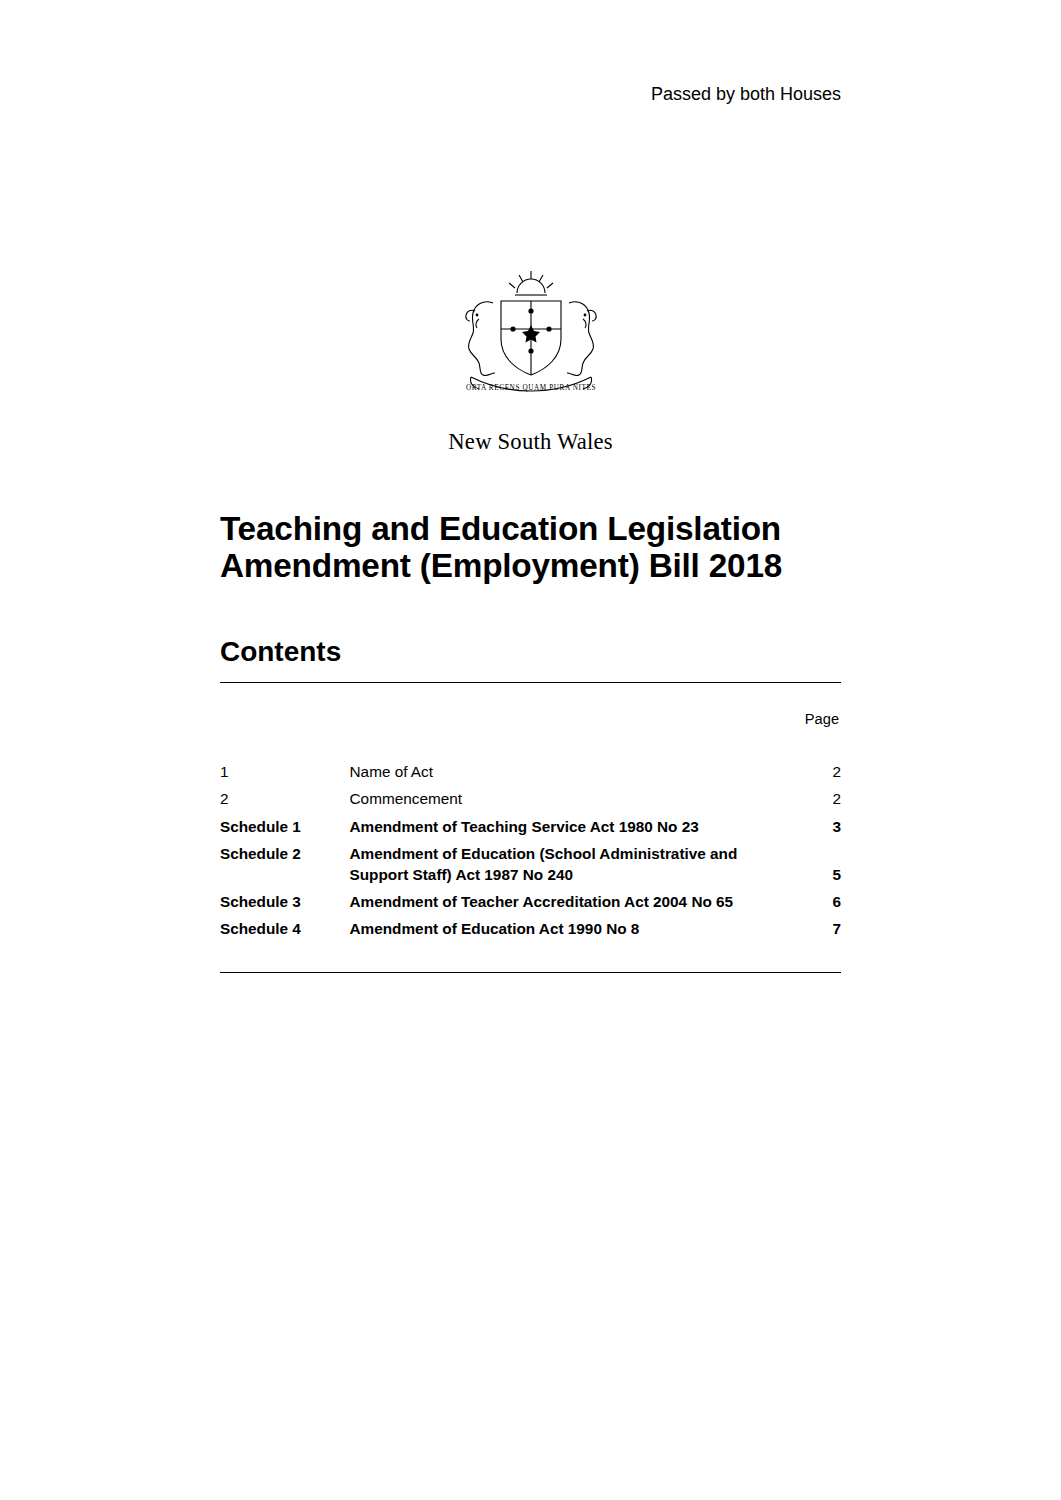Passed by both Houses
ORTA RECENS QUAM PURA NITES
New South Wales
Teaching and Education Legislation
Amendment (Employment) Bill 2018
Contents
Page
| 1 | Name of Act | 2 |
| 2 | Commencement | 2 |
| Schedule 1 | Amendment of Teaching Service Act 1980 No 23 | 3 |
| Schedule 2 | Amendment of Education (School Administrative and Support Staff) Act 1987 No 240 | 5 |
| Schedule 3 | Amendment of Teacher Accreditation Act 2004 No 65 | 6 |
| Schedule 4 | Amendment of Education Act 1990 No 8 | 7 |